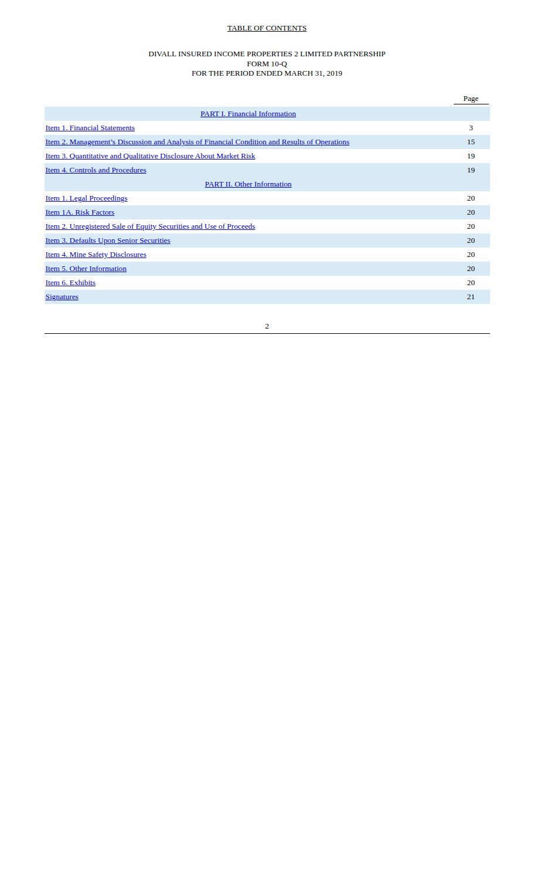TABLE OF CONTENTS
DIVALL INSURED INCOME PROPERTIES 2 LIMITED PARTNERSHIP
FORM 10-Q
FOR THE PERIOD ENDED MARCH 31, 2019
| | Page |
| PART I. Financial Information | |
| Item 1. Financial Statements | 3 |
| Item 2. Management’s Discussion and Analysis of Financial Condition and Results of Operations | 15 |
| Item 3. Quantitative and Qualitative Disclosure About Market Risk | 19 |
| Item 4. Controls and Procedures | 19 |
| PART II. Other Information | |
| Item 1. Legal Proceedings | 20 |
| Item 1A. Risk Factors | 20 |
| Item 2. Unregistered Sale of Equity Securities and Use of Proceeds | 20 |
| Item 3. Defaults Upon Senior Securities | 20 |
| Item 4. Mine Safety Disclosures | 20 |
| Item 5. Other Information | 20 |
| Item 6. Exhibits | 20 |
| Signatures | 21 |
2